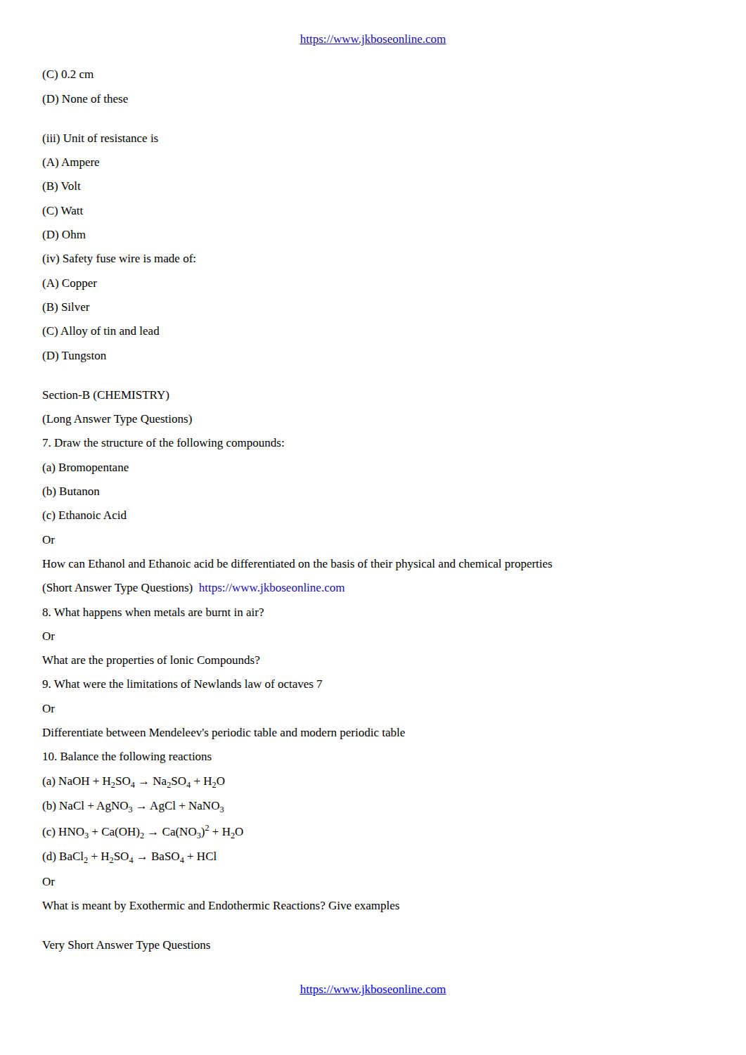https://www.jkboseonline.com
(C) 0.2 cm
(D) None of these
(iii) Unit of resistance is
(A) Ampere
(B) Volt
(C) Watt
(D) Ohm
(iv) Safety fuse wire is made of:
(A) Copper
(B) Silver
(C) Alloy of tin and lead
(D) Tungston
Section-B (CHEMISTRY)
(Long Answer Type Questions)
7. Draw the structure of the following compounds:
(a) Bromopentane
(b) Butanon
(c) Ethanoic Acid
Or
How can Ethanol and Ethanoic acid be differentiated on the basis of their physical and chemical properties
(Short Answer Type Questions) https://www.jkboseonline.com
8. What happens when metals are burnt in air?
Or
What are the properties of lonic Compounds?
9. What were the limitations of Newlands law of octaves 7
Or
Differentiate between Mendeleev's periodic table and modern periodic table
10. Balance the following reactions
(a) NaOH + H2SO4 → Na2SO4 + H2O
(b) NaCl + AgNO3 → AgCl + NaNO3
(c) HNO3 + Ca(OH)2 → Ca(NO3)2 + H2O
(d) BaCl2 + H2SO4 → BaSO4 + HCl
Or
What is meant by Exothermic and Endothermic Reactions? Give examples
Very Short Answer Type Questions
https://www.jkboseonline.com